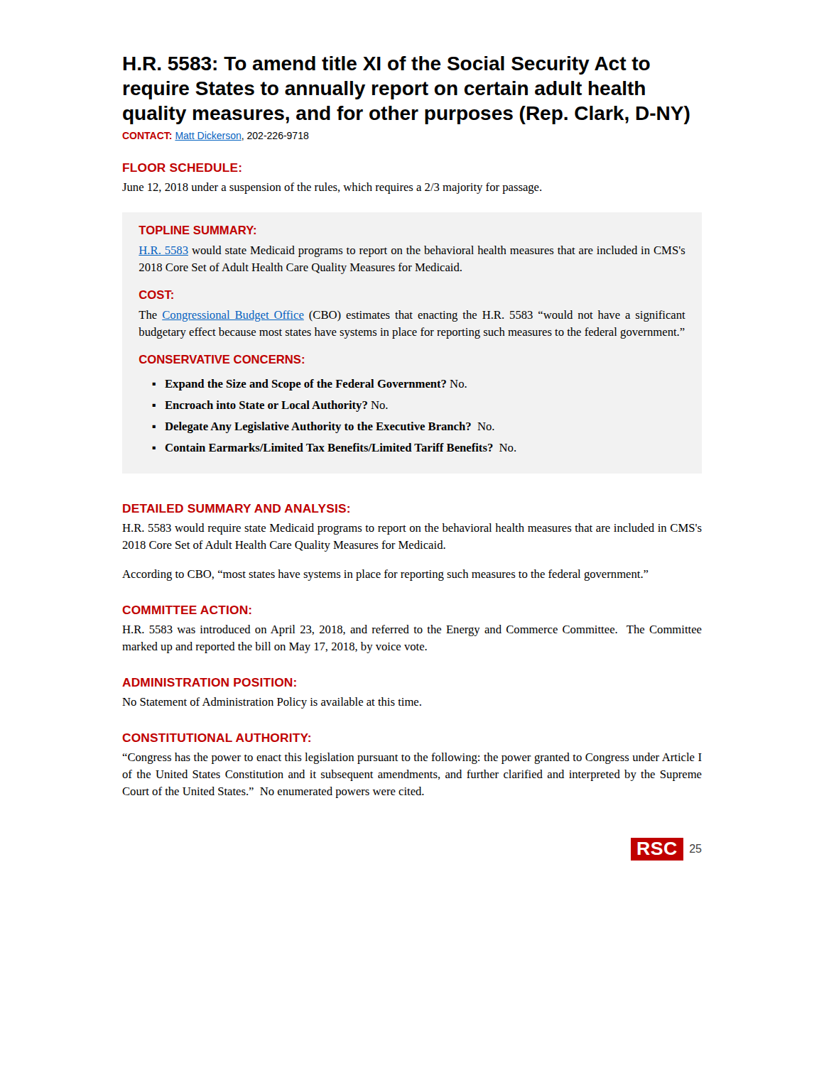H.R. 5583: To amend title XI of the Social Security Act to require States to annually report on certain adult health quality measures, and for other purposes (Rep. Clark, D-NY)
CONTACT: Matt Dickerson, 202-226-9718
FLOOR SCHEDULE:
June 12, 2018 under a suspension of the rules, which requires a 2/3 majority for passage.
TOPLINE SUMMARY:
H.R. 5583 would state Medicaid programs to report on the behavioral health measures that are included in CMS's 2018 Core Set of Adult Health Care Quality Measures for Medicaid.
COST:
The Congressional Budget Office (CBO) estimates that enacting the H.R. 5583 “would not have a significant budgetary effect because most states have systems in place for reporting such measures to the federal government.”
CONSERVATIVE CONCERNS:
Expand the Size and Scope of the Federal Government? No.
Encroach into State or Local Authority? No.
Delegate Any Legislative Authority to the Executive Branch? No.
Contain Earmarks/Limited Tax Benefits/Limited Tariff Benefits? No.
DETAILED SUMMARY AND ANALYSIS:
H.R. 5583 would require state Medicaid programs to report on the behavioral health measures that are included in CMS's 2018 Core Set of Adult Health Care Quality Measures for Medicaid.
According to CBO, “most states have systems in place for reporting such measures to the federal government.”
COMMITTEE ACTION:
H.R. 5583 was introduced on April 23, 2018, and referred to the Energy and Commerce Committee. The Committee marked up and reported the bill on May 17, 2018, by voice vote.
ADMINISTRATION POSITION:
No Statement of Administration Policy is available at this time.
CONSTITUTIONAL AUTHORITY:
“Congress has the power to enact this legislation pursuant to the following: the power granted to Congress under Article I of the United States Constitution and it subsequent amendments, and further clarified and interpreted by the Supreme Court of the United States.” No enumerated powers were cited.
RSC 25